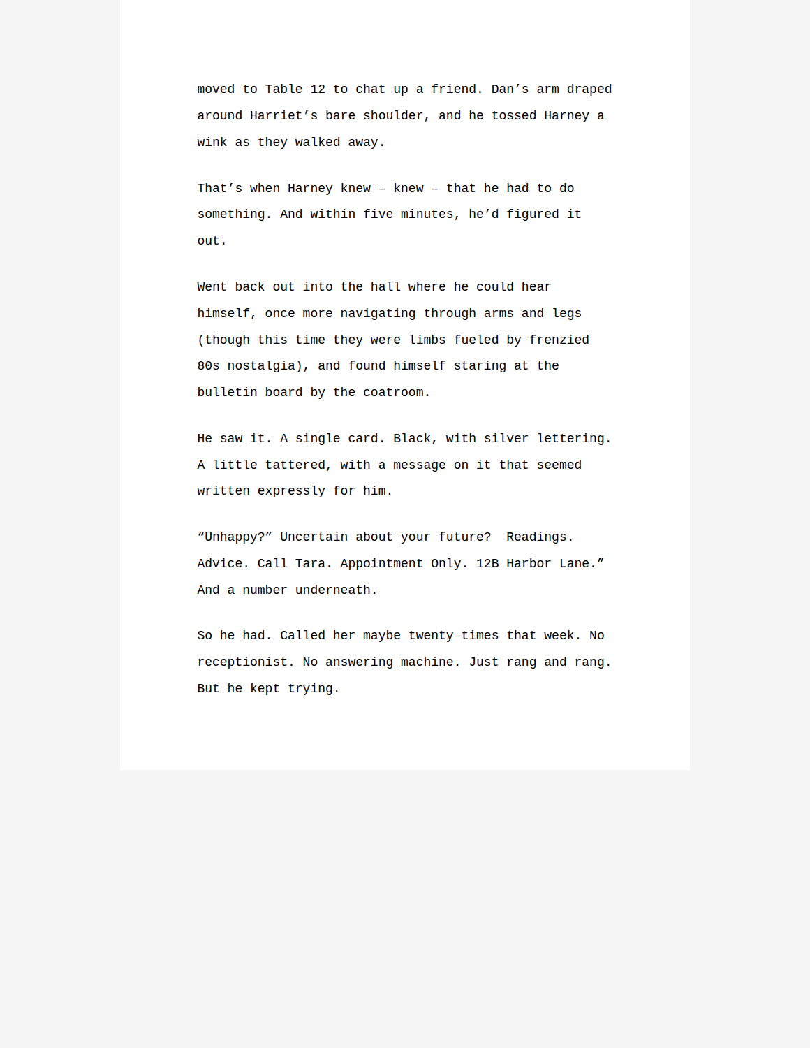moved to Table 12 to chat up a friend. Dan’s arm draped around Harriet’s bare shoulder, and he tossed Harney a wink as they walked away.
That’s when Harney knew – knew – that he had to do something. And within five minutes, he’d figured it out.
Went back out into the hall where he could hear himself, once more navigating through arms and legs (though this time they were limbs fueled by frenzied 80s nostalgia), and found himself staring at the bulletin board by the coatroom.
He saw it. A single card. Black, with silver lettering. A little tattered, with a message on it that seemed written expressly for him.
“Unhappy?” Uncertain about your future? Readings. Advice. Call Tara. Appointment Only. 12B Harbor Lane.” And a number underneath.
So he had. Called her maybe twenty times that week. No receptionist. No answering machine. Just rang and rang. But he kept trying.